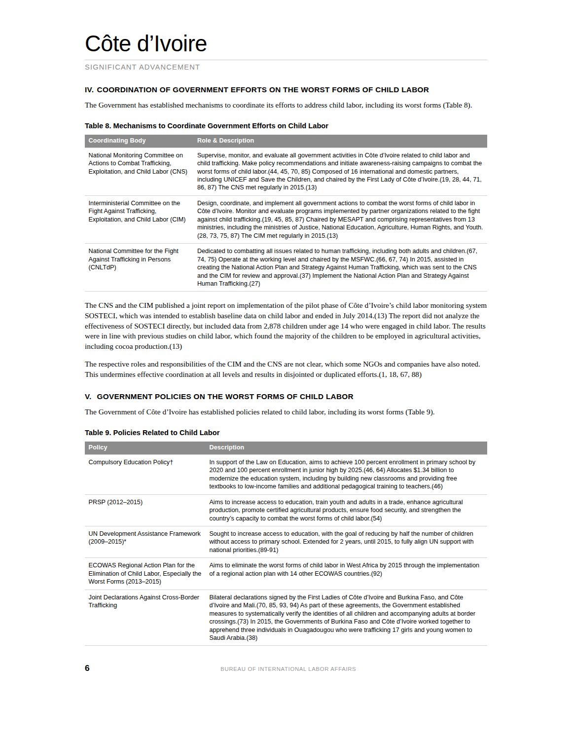Côte d’Ivoire
Significant Advancement
IV. Coordination of Government Efforts on the Worst Forms of Child Labor
The Government has established mechanisms to coordinate its efforts to address child labor, including its worst forms (Table 8).
Table 8. Mechanisms to Coordinate Government Efforts on Child Labor
| Coordinating Body | Role & Description |
| --- | --- |
| National Monitoring Committee on Actions to Combat Trafficking, Exploitation, and Child Labor (CNS) | Supervise, monitor, and evaluate all government activities in Côte d’Ivoire related to child labor and child trafficking. Make policy recommendations and initiate awareness-raising campaigns to combat the worst forms of child labor.(44, 45, 70, 85) Composed of 16 international and domestic partners, including UNICEF and Save the Children, and chaired by the First Lady of Côte d’Ivoire.(19, 28, 44, 71, 86, 87) The CNS met regularly in 2015.(13) |
| Interministerial Committee on the Fight Against Trafficking, Exploitation, and Child Labor (CIM) | Design, coordinate, and implement all government actions to combat the worst forms of child labor in Côte d’Ivoire. Monitor and evaluate programs implemented by partner organizations related to the fight against child trafficking.(19, 45, 85, 87) Chaired by MESAPT and comprising representatives from 13 ministries, including the ministries of Justice, National Education, Agriculture, Human Rights, and Youth.(28, 73, 75, 87) The CIM met regularly in 2015.(13) |
| National Committee for the Fight Against Trafficking in Persons (CNLTdP) | Dedicated to combatting all issues related to human trafficking, including both adults and children.(67, 74, 75) Operate at the working level and chaired by the MSFWC.(66, 67, 74) In 2015, assisted in creating the National Action Plan and Strategy Against Human Trafficking, which was sent to the CNS and the CIM for review and approval.(37) Implement the National Action Plan and Strategy Against Human Trafficking.(27) |
The CNS and the CIM published a joint report on implementation of the pilot phase of Côte d’Ivoire’s child labor monitoring system SOSTECI, which was intended to establish baseline data on child labor and ended in July 2014.(13) The report did not analyze the effectiveness of SOSTECI directly, but included data from 2,878 children under age 14 who were engaged in child labor. The results were in line with previous studies on child labor, which found the majority of the children to be employed in agricultural activities, including cocoa production.(13)
The respective roles and responsibilities of the CIM and the CNS are not clear, which some NGOs and companies have also noted. This undermines effective coordination at all levels and results in disjointed or duplicated efforts.(1, 18, 67, 88)
V. Government Policies on the Worst Forms of Child Labor
The Government of Côte d’Ivoire has established policies related to child labor, including its worst forms (Table 9).
Table 9. Policies Related to Child Labor
| Policy | Description |
| --- | --- |
| Compulsory Education Policy† | In support of the Law on Education, aims to achieve 100 percent enrollment in primary school by 2020 and 100 percent enrollment in junior high by 2025.(46, 64) Allocates $1.34 billion to modernize the education system, including by building new classrooms and providing free textbooks to low-income families and additional pedagogical training to teachers.(46) |
| PRSP (2012–2015) | Aims to increase access to education, train youth and adults in a trade, enhance agricultural production, promote certified agricultural products, ensure food security, and strengthen the country’s capacity to combat the worst forms of child labor.(54) |
| UN Development Assistance Framework (2009–2015)* | Sought to increase access to education, with the goal of reducing by half the number of children without access to primary school. Extended for 2 years, until 2015, to fully align UN support with national priorities.(89-91) |
| ECOWAS Regional Action Plan for the Elimination of Child Labor, Especially the Worst Forms (2013–2015) | Aims to eliminate the worst forms of child labor in West Africa by 2015 through the implementation of a regional action plan with 14 other ECOWAS countries.(92) |
| Joint Declarations Against Cross-Border Trafficking | Bilateral declarations signed by the First Ladies of Côte d’Ivoire and Burkina Faso, and Côte d’Ivoire and Mali.(70, 85, 93, 94) As part of these agreements, the Government established measures to systematically verify the identities of all children and accompanying adults at border crossings.(73) In 2015, the Governments of Burkina Faso and Côte d’Ivoire worked together to apprehend three individuals in Ouagadougou who were trafficking 17 girls and young women to Saudi Arabia.(38) |
6
Bureau of International Labor Affairs